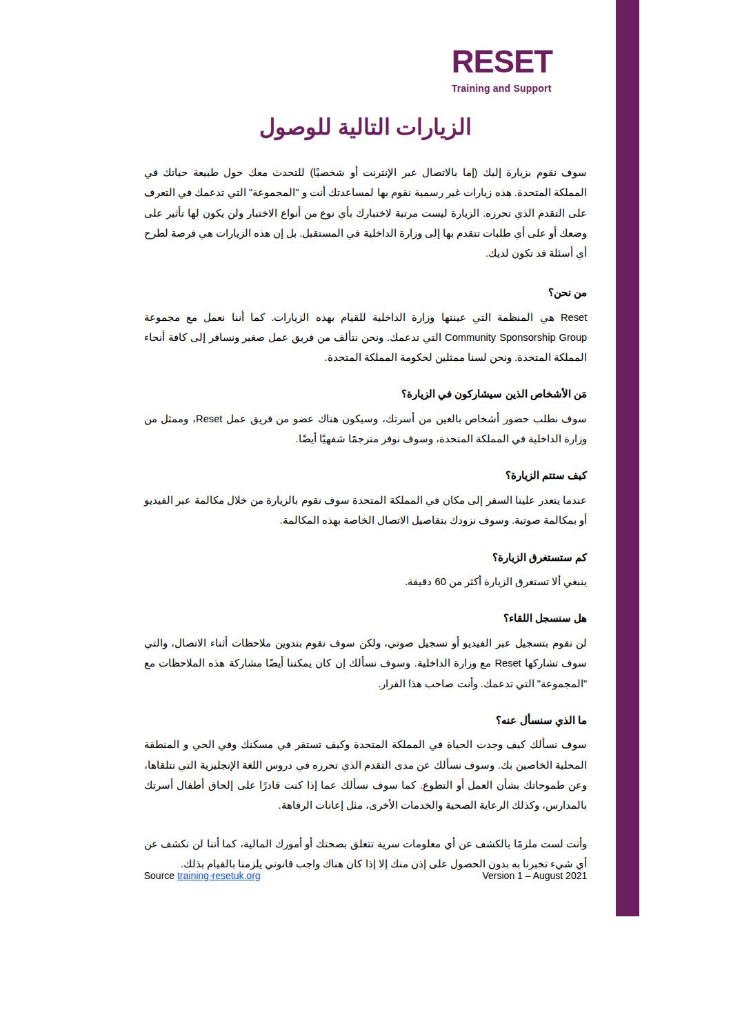RESET
Training and Support
الزيارات التالية للوصول
سوف نقوم بزيارة إليك (إما بالاتصال عبر الإنترنت أو شخصيًا) للتحدث معك حول طبيعة حياتك في المملكة المتحدة. هذه زيارات غير رسمية نقوم بها لمساعدتك أنت و "المجموعة" التي تدعمك في التعرف على التقدم الذي تحرزه. الزيارة ليست مرتبة لاختبارك بأي نوع من أنواع الاختبار ولن يكون لها تأثير على وضعك أو على أي طلبات تتقدم بها إلى وزارة الداخلية في المستقبل. بل إن هذه الزيارات هي فرصة لطرح أي أسئلة قد تكون لديك.
من نحن؟
Reset هي المنظمة التي عينتها وزارة الداخلية للقيام بهذه الزيارات. كما أننا نعمل مع مجموعة Community Sponsorship Group التي تدعمك. ونحن نتألف من فريق عمل صغير ونسافر إلى كافة أنحاء المملكة المتحدة. ونحن لسنا ممثلين لحكومة المملكة المتحدة.
مَن الأشخاص الذين سيشاركون في الزيارة؟
سوف نطلب حضور أشخاص بالغين من أسرتك، وسيكون هناك عضو من فريق عمل Reset، وممثل من وزارة الداخلية في المملكة المتحدة، وسوف نوفر مترجمًا شفهيًا أيضًا.
كيف ستتم الزيارة؟
عندما يتعذر علينا السفر إلى مكان في المملكة المتحدة سوف نقوم بالزيارة من خلال مكالمة عبر الفيديو أو بمكالمة صوتية. وسوف نزودك بتفاصيل الاتصال الخاصة بهذه المكالمة.
كم ستستغرق الزيارة؟
ينبغي ألا تستغرق الزيارة أكثر من 60 دقيقة.
هل سنسجل اللقاء؟
لن نقوم بتسجيل عبر الفيديو أو تسجيل صوتي، ولكن سوف نقوم بتدوين ملاحظات أثناء الاتصال، والتي سوف تشاركها Reset مع وزارة الداخلية. وسوف نسألك إن كان يمكننا أيضًا مشاركة هذه الملاحظات مع "المجموعة" التي تدعمك. وأنت صاحب هذا القرار.
ما الذي سنسأل عنه؟
سوف نسألك كيف وجدت الحياة في المملكة المتحدة وكيف تستقر في مسكنك وفي الحي و المنطقة المحلية الخاصين بك. وسوف نسألك عن مدى التقدم الذي تحرزه في دروس اللغة الإنجليزية التي تتلقاها، وعن طموحاتك بشأن العمل أو التطوع. كما سوف نسألك عما إذا كنت قادرًا على إلحاق أطفال أسرتك بالمدارس، وكذلك الرعاية الصحية والخدمات الأخرى، مثل إعانات الرفاهة.
وأنت لست ملزمًا بالكشف عن أي معلومات سرية تتعلق بصحتك أو أمورك المالية، كما أننا لن نكشف عن أي شيء تخبرنا به بدون الحصول على إذن منك إلا إذا كان هناك واجب قانوني يلزمنا بالقيام بذلك.
Source training-resetuk.org
Version 1 – August 2021